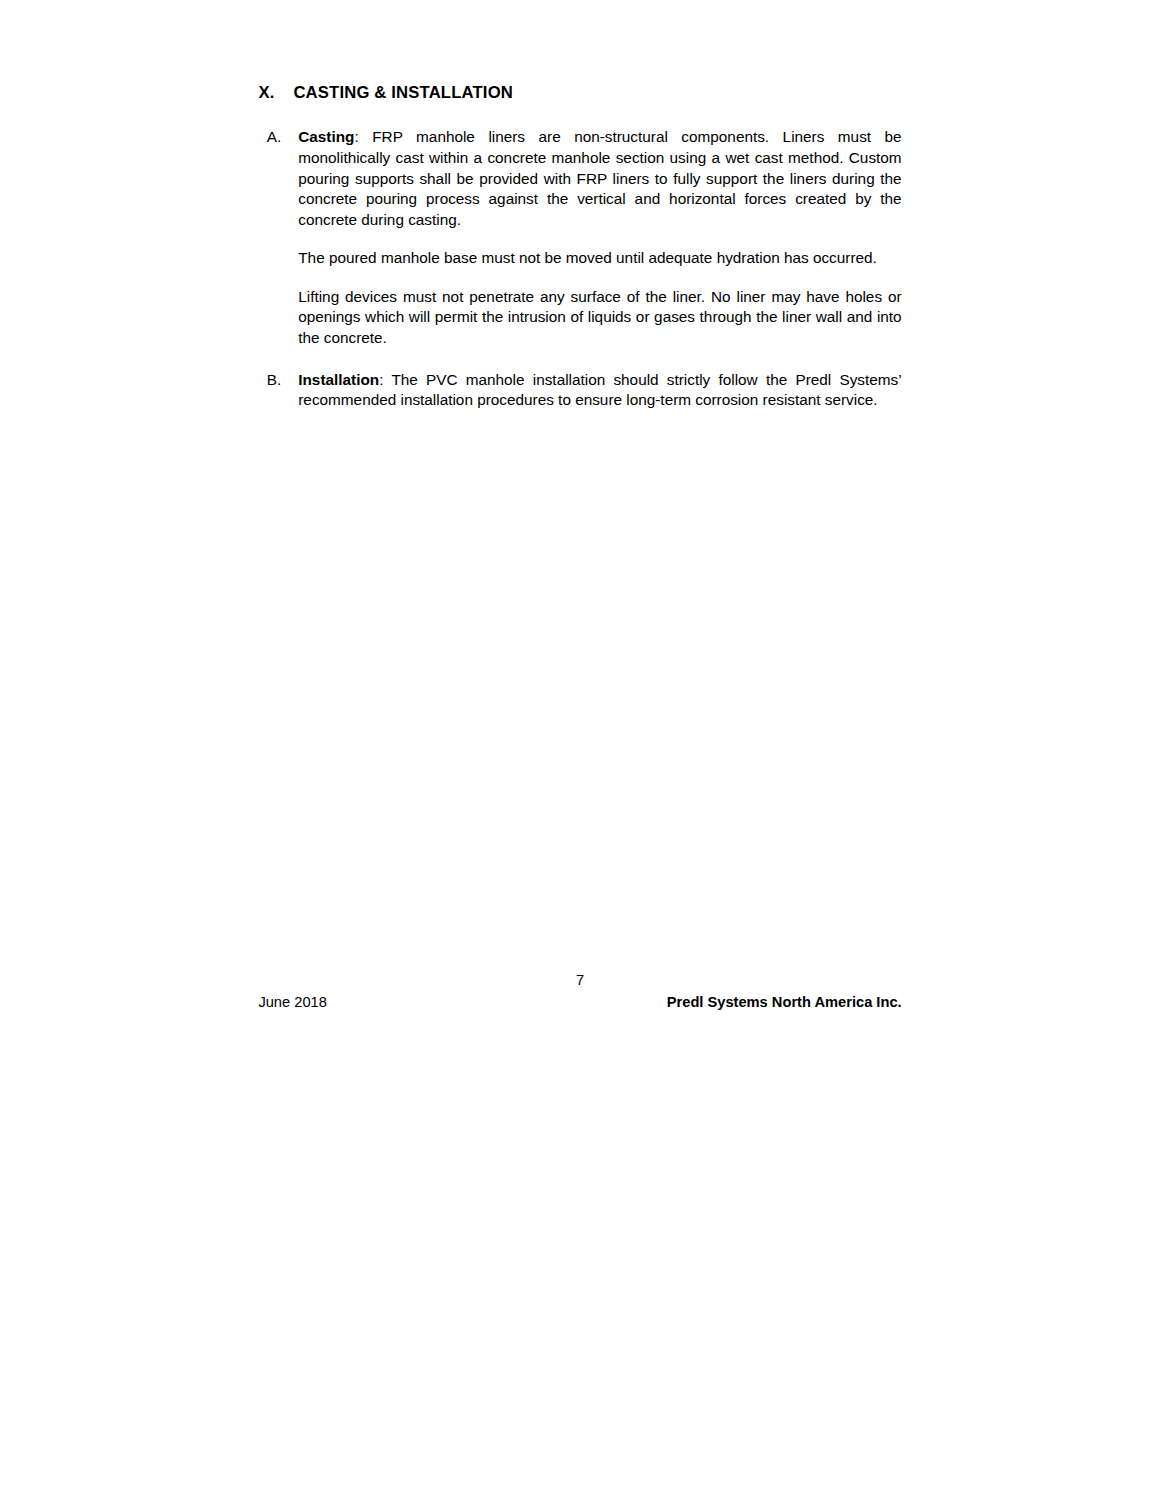X. CASTING & INSTALLATION
A.
Casting: FRP manhole liners are non-structural components. Liners must be monolithically cast within a concrete manhole section using a wet cast method. Custom pouring supports shall be provided with FRP liners to fully support the liners during the concrete pouring process against the vertical and horizontal forces created by the concrete during casting.
The poured manhole base must not be moved until adequate hydration has occurred.
Lifting devices must not penetrate any surface of the liner. No liner may have holes or openings which will permit the intrusion of liquids or gases through the liner wall and into the concrete.
B.
Installation: The PVC manhole installation should strictly follow the Predl Systems’ recommended installation procedures to ensure long-term corrosion resistant service.
7
June 2018 Predl Systems North America Inc.